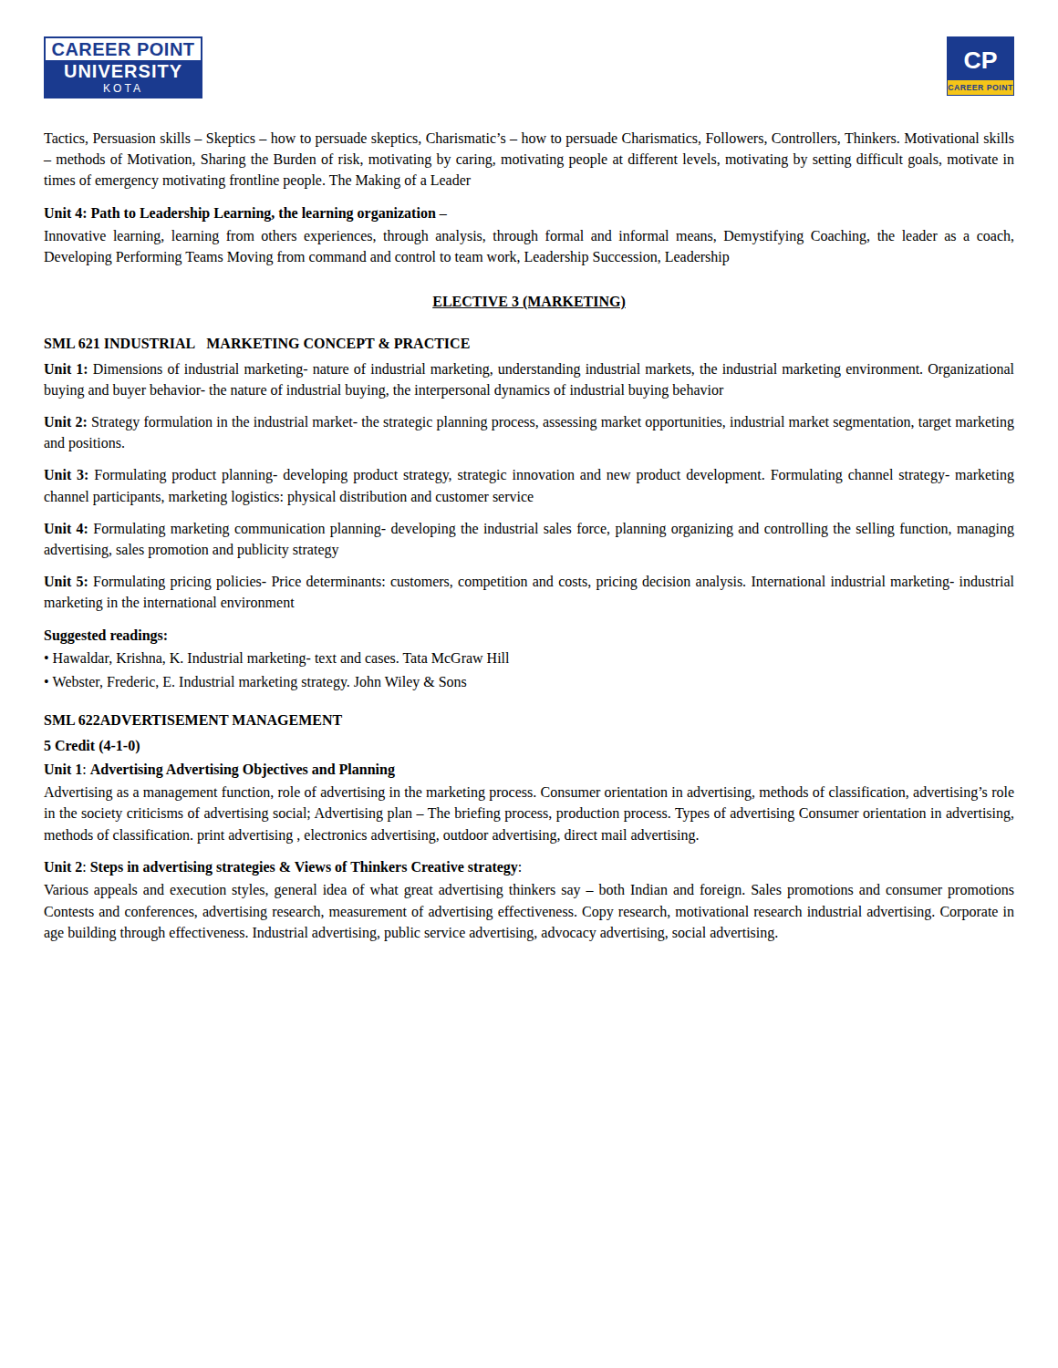CAREER POINT UNIVERSITY KOTA
CP CAREER POINT
Tactics, Persuasion skills – Skeptics – how to persuade skeptics, Charismatic’s – how to persuade Charismatics, Followers, Controllers, Thinkers. Motivational skills – methods of Motivation, Sharing the Burden of risk, motivating by caring, motivating people at different levels, motivating by setting difficult goals, motivate in times of emergency motivating frontline people. The Making of a Leader
Unit 4: Path to Leadership Learning, the learning organization –
Innovative learning, learning from others experiences, through analysis, through formal and informal means, Demystifying Coaching, the leader as a coach, Developing Performing Teams Moving from command and control to team work, Leadership Succession, Leadership
ELECTIVE 3 (MARKETING)
SML 621 INDUSTRIAL MARKETING CONCEPT & PRACTICE
Unit 1: Dimensions of industrial marketing- nature of industrial marketing, understanding industrial markets, the industrial marketing environment. Organizational buying and buyer behavior- the nature of industrial buying, the interpersonal dynamics of industrial buying behavior
Unit 2: Strategy formulation in the industrial market- the strategic planning process, assessing market opportunities, industrial market segmentation, target marketing and positions.
Unit 3: Formulating product planning- developing product strategy, strategic innovation and new product development. Formulating channel strategy- marketing channel participants, marketing logistics: physical distribution and customer service
Unit 4: Formulating marketing communication planning- developing the industrial sales force, planning organizing and controlling the selling function, managing advertising, sales promotion and publicity strategy
Unit 5: Formulating pricing policies- Price determinants: customers, competition and costs, pricing decision analysis. International industrial marketing- industrial marketing in the international environment
Suggested readings:
Hawaldar, Krishna, K. Industrial marketing- text and cases. Tata McGraw Hill
Webster, Frederic, E. Industrial marketing strategy. John Wiley & Sons
SML 622ADVERTISEMENT MANAGEMENT
5 Credit (4-1-0)
Unit 1: Advertising Advertising Objectives and Planning
Advertising as a management function, role of advertising in the marketing process. Consumer orientation in advertising, methods of classification, advertising’s role in the society criticisms of advertising social; Advertising plan – The briefing process, production process. Types of advertising Consumer orientation in advertising, methods of classification. print advertising , electronics advertising, outdoor advertising, direct mail advertising.
Unit 2: Steps in advertising strategies & Views of Thinkers Creative strategy:
Various appeals and execution styles, general idea of what great advertising thinkers say – both Indian and foreign. Sales promotions and consumer promotions Contests and conferences, advertising research, measurement of advertising effectiveness. Copy research, motivational research industrial advertising. Corporate in age building through effectiveness. Industrial advertising, public service advertising, advocacy advertising, social advertising.